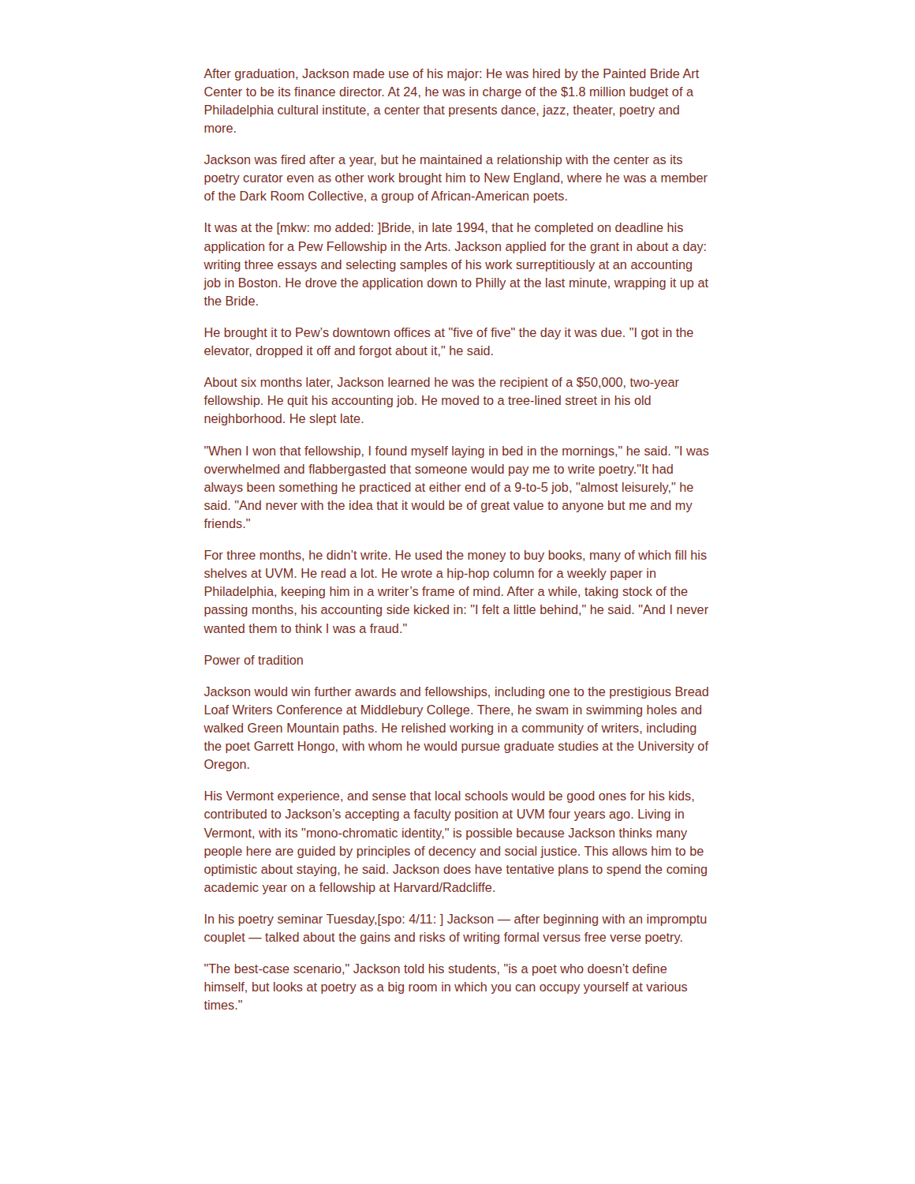After graduation, Jackson made use of his major: He was hired by the Painted Bride Art Center to be its finance director. At 24, he was in charge of the $1.8 million budget of a Philadelphia cultural institute, a center that presents dance, jazz, theater, poetry and more.
Jackson was fired after a year, but he maintained a relationship with the center as its poetry curator even as other work brought him to New England, where he was a member of the Dark Room Collective, a group of African-American poets.
It was at the [mkw: mo added: ]Bride, in late 1994, that he completed on deadline his application for a Pew Fellowship in the Arts. Jackson applied for the grant in about a day: writing three essays and selecting samples of his work surreptitiously at an accounting job in Boston. He drove the application down to Philly at the last minute, wrapping it up at the Bride.
He brought it to Pew’s downtown offices at "five of five" the day it was due. "I got in the elevator, dropped it off and forgot about it," he said.
About six months later, Jackson learned he was the recipient of a $50,000, two-year fellowship. He quit his accounting job. He moved to a tree-lined street in his old neighborhood. He slept late.
"When I won that fellowship, I found myself laying in bed in the mornings," he said. "I was overwhelmed and flabbergasted that someone would pay me to write poetry."It had always been something he practiced at either end of a 9-to-5 job, "almost leisurely," he said. "And never with the idea that it would be of great value to anyone but me and my friends."
For three months, he didn’t write. He used the money to buy books, many of which fill his shelves at UVM. He read a lot. He wrote a hip-hop column for a weekly paper in Philadelphia, keeping him in a writer’s frame of mind. After a while, taking stock of the passing months, his accounting side kicked in: "I felt a little behind," he said. "And I never wanted them to think I was a fraud."
Power of tradition
Jackson would win further awards and fellowships, including one to the prestigious Bread Loaf Writers Conference at Middlebury College. There, he swam in swimming holes and walked Green Mountain paths. He relished working in a community of writers, including the poet Garrett Hongo, with whom he would pursue graduate studies at the University of Oregon.
His Vermont experience, and sense that local schools would be good ones for his kids, contributed to Jackson’s accepting a faculty position at UVM four years ago. Living in Vermont, with its "mono-chromatic identity," is possible because Jackson thinks many people here are guided by principles of decency and social justice. This allows him to be optimistic about staying, he said. Jackson does have tentative plans to spend the coming academic year on a fellowship at Harvard/Radcliffe.
In his poetry seminar Tuesday,[spo: 4/11: ] Jackson — after beginning with an impromptu couplet — talked about the gains and risks of writing formal versus free verse poetry.
"The best-case scenario," Jackson told his students, "is a poet who doesn’t define himself, but looks at poetry as a big room in which you can occupy yourself at various times."